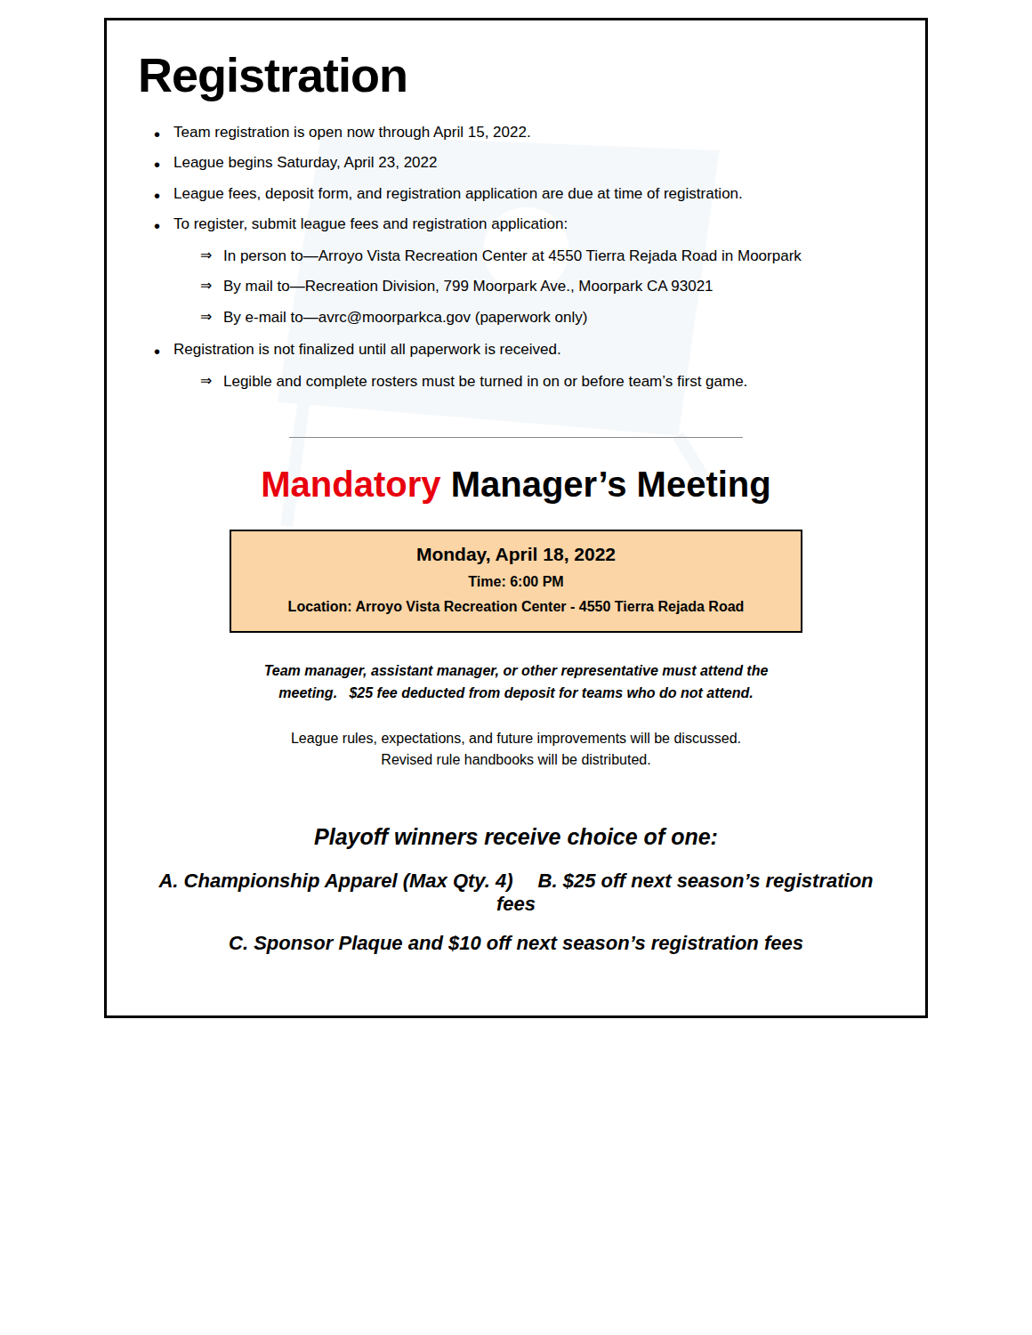Registration
Team registration is open now through April 15, 2022.
League begins Saturday, April 23, 2022
League fees, deposit form, and registration application are due at time of registration.
To register, submit league fees and registration application:
In person to—Arroyo Vista Recreation Center at 4550 Tierra Rejada Road in Moorpark
By mail to—Recreation Division, 799 Moorpark Ave., Moorpark CA 93021
By e-mail to—avrc@moorparkca.gov (paperwork only)
Registration is not finalized until all paperwork is received.
Legible and complete rosters must be turned in on or before team’s first game.
Mandatory Manager’s Meeting
Monday, April 18, 2022
Time: 6:00 PM
Location: Arroyo Vista Recreation Center - 4550 Tierra Rejada Road
Team manager, assistant manager, or other representative must attend the
meeting. $25 fee deducted from deposit for teams who do not attend.
League rules, expectations, and future improvements will be discussed.
Revised rule handbooks will be distributed.
Playoff winners receive choice of one:
A. Championship Apparel (Max Qty. 4) B. $25 off next season’s registration fees
C. Sponsor Plaque and $10 off next season’s registration fees